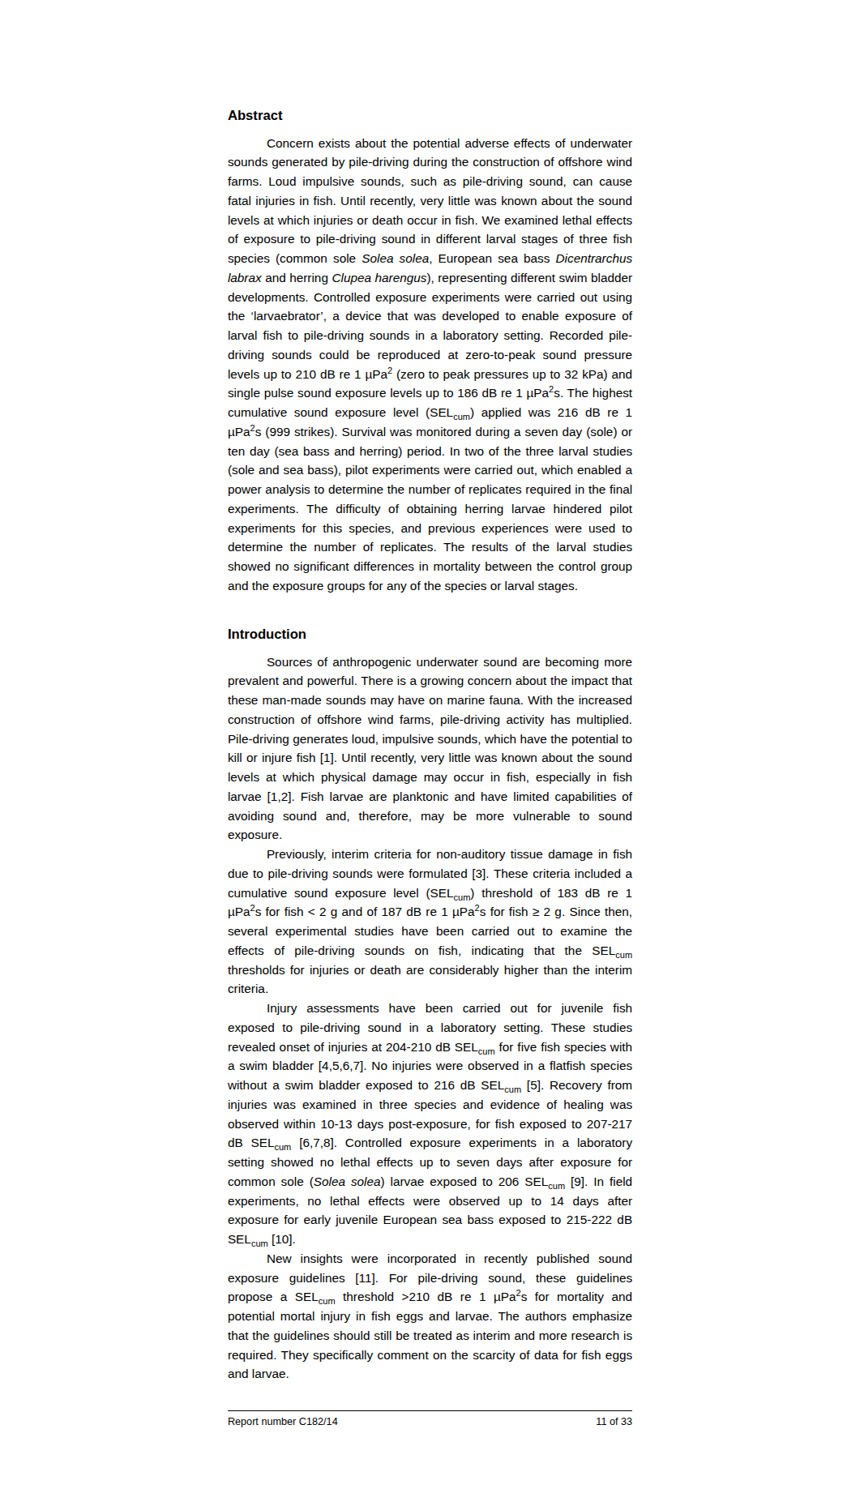Abstract
Concern exists about the potential adverse effects of underwater sounds generated by pile-driving during the construction of offshore wind farms. Loud impulsive sounds, such as pile-driving sound, can cause fatal injuries in fish. Until recently, very little was known about the sound levels at which injuries or death occur in fish. We examined lethal effects of exposure to pile-driving sound in different larval stages of three fish species (common sole Solea solea, European sea bass Dicentrarchus labrax and herring Clupea harengus), representing different swim bladder developments. Controlled exposure experiments were carried out using the ‘larvaebrator’, a device that was developed to enable exposure of larval fish to pile-driving sounds in a laboratory setting. Recorded pile-driving sounds could be reproduced at zero-to-peak sound pressure levels up to 210 dB re 1 µPa2 (zero to peak pressures up to 32 kPa) and single pulse sound exposure levels up to 186 dB re 1 µPa2s. The highest cumulative sound exposure level (SELcum) applied was 216 dB re 1 µPa2s (999 strikes). Survival was monitored during a seven day (sole) or ten day (sea bass and herring) period. In two of the three larval studies (sole and sea bass), pilot experiments were carried out, which enabled a power analysis to determine the number of replicates required in the final experiments. The difficulty of obtaining herring larvae hindered pilot experiments for this species, and previous experiences were used to determine the number of replicates. The results of the larval studies showed no significant differences in mortality between the control group and the exposure groups for any of the species or larval stages.
Introduction
Sources of anthropogenic underwater sound are becoming more prevalent and powerful. There is a growing concern about the impact that these man-made sounds may have on marine fauna. With the increased construction of offshore wind farms, pile-driving activity has multiplied. Pile-driving generates loud, impulsive sounds, which have the potential to kill or injure fish [1]. Until recently, very little was known about the sound levels at which physical damage may occur in fish, especially in fish larvae [1,2]. Fish larvae are planktonic and have limited capabilities of avoiding sound and, therefore, may be more vulnerable to sound exposure.
Previously, interim criteria for non-auditory tissue damage in fish due to pile-driving sounds were formulated [3]. These criteria included a cumulative sound exposure level (SELcum) threshold of 183 dB re 1 µPa2s for fish < 2 g and of 187 dB re 1 µPa2s for fish ≥ 2 g. Since then, several experimental studies have been carried out to examine the effects of pile-driving sounds on fish, indicating that the SELcum thresholds for injuries or death are considerably higher than the interim criteria.
Injury assessments have been carried out for juvenile fish exposed to pile-driving sound in a laboratory setting. These studies revealed onset of injuries at 204-210 dB SELcum for five fish species with a swim bladder [4,5,6,7]. No injuries were observed in a flatfish species without a swim bladder exposed to 216 dB SELcum [5]. Recovery from injuries was examined in three species and evidence of healing was observed within 10-13 days post-exposure, for fish exposed to 207-217 dB SELcum [6,7,8]. Controlled exposure experiments in a laboratory setting showed no lethal effects up to seven days after exposure for common sole (Solea solea) larvae exposed to 206 SELcum [9]. In field experiments, no lethal effects were observed up to 14 days after exposure for early juvenile European sea bass exposed to 215-222 dB SELcum [10].
New insights were incorporated in recently published sound exposure guidelines [11]. For pile-driving sound, these guidelines propose a SELcum threshold >210 dB re 1 µPa2s for mortality and potential mortal injury in fish eggs and larvae. The authors emphasize that the guidelines should still be treated as interim and more research is required. They specifically comment on the scarcity of data for fish eggs and larvae.
Report number C182/14 11 of 33